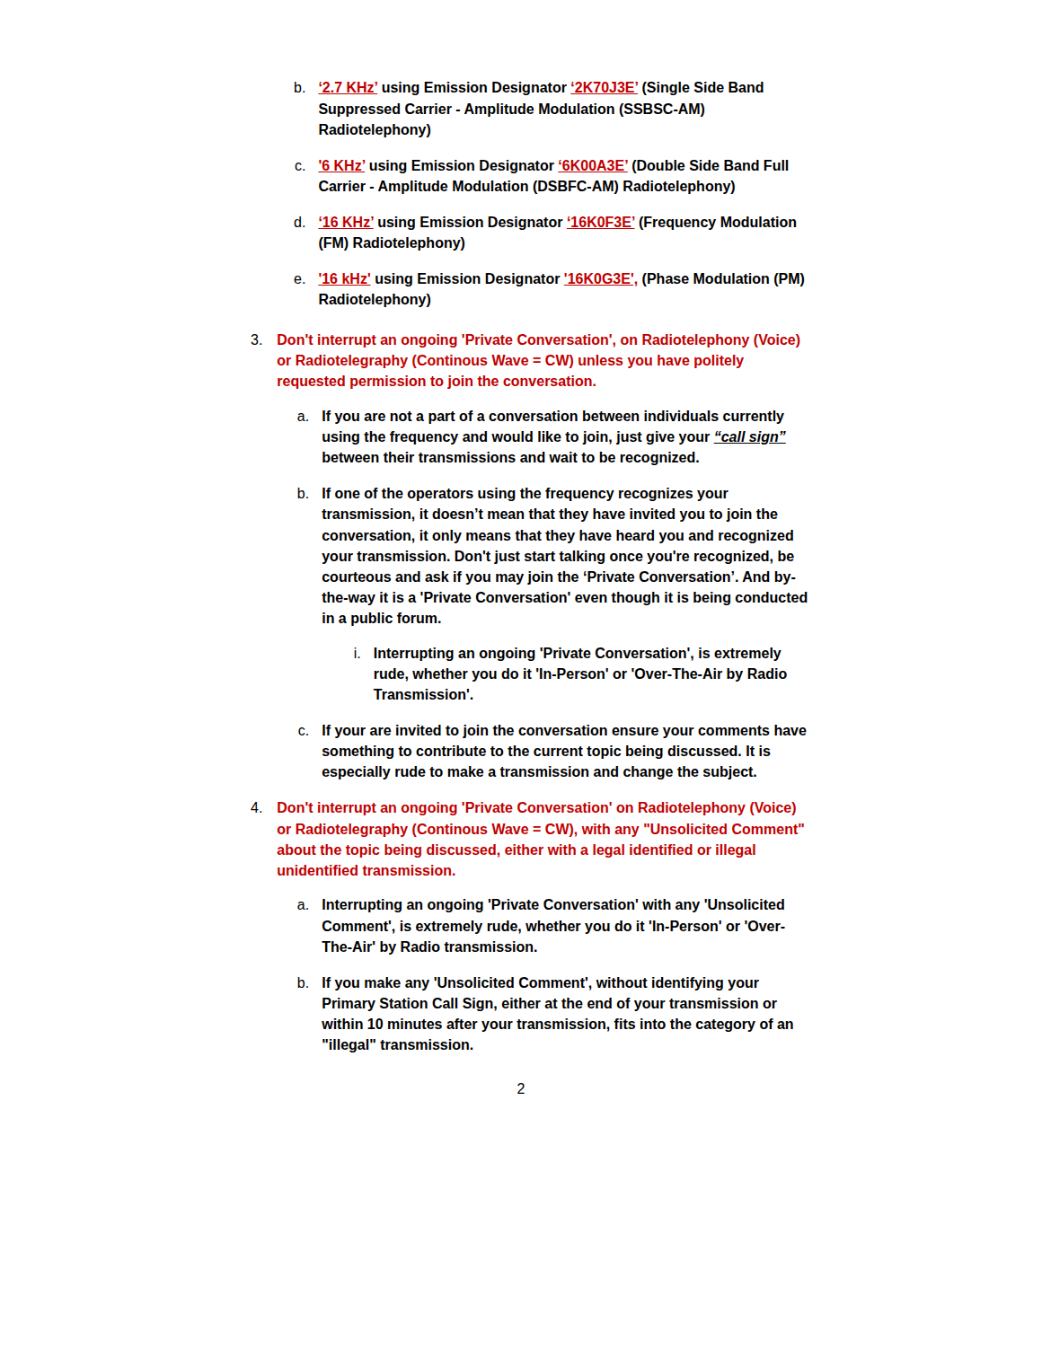‘2.7 KHz’ using Emission Designator ‘2K70J3E’ (Single Side Band Suppressed Carrier - Amplitude Modulation (SSBSC-AM) Radiotelephony)
'6 KHz’ using Emission Designator ‘6K00A3E’ (Double Side Band Full Carrier - Amplitude Modulation (DSBFC-AM) Radiotelephony)
‘16 KHz’ using Emission Designator ‘16K0F3E’ (Frequency Modulation (FM) Radiotelephony)
'16 kHz' using Emission Designator '16K0G3E', (Phase Modulation (PM) Radiotelephony)
Don't interrupt an ongoing 'Private Conversation', on Radiotelephony (Voice) or Radiotelegraphy (Continous Wave = CW) unless you have politely requested permission to join the conversation.
If you are not a part of a conversation between individuals currently using the frequency and would like to join, just give your “call sign” between their transmissions and wait to be recognized.
If one of the operators using the frequency recognizes your transmission, it doesn’t mean that they have invited you to join the conversation, it only means that they have heard you and recognized your transmission. Don't just start talking once you're recognized, be courteous and ask if you may join the ‘Private Conversation’. And by-the-way it is a 'Private Conversation' even though it is being conducted in a public forum.
Interrupting an ongoing 'Private Conversation', is extremely rude, whether you do it 'In-Person' or 'Over-The-Air by Radio Transmission'.
If your are invited to join the conversation ensure your comments have something to contribute to the current topic being discussed. It is especially rude to make a transmission and change the subject.
Don't interrupt an ongoing 'Private Conversation' on Radiotelephony (Voice) or Radiotelegraphy (Continous Wave = CW), with any "Unsolicited Comment" about the topic being discussed, either with a legal identified or illegal unidentified transmission.
Interrupting an ongoing 'Private Conversation' with any 'Unsolicited Comment', is extremely rude, whether you do it 'In-Person' or 'Over-The-Air' by Radio transmission.
If you make any 'Unsolicited Comment', without identifying your Primary Station Call Sign, either at the end of your transmission or within 10 minutes after your transmission, fits into the category of an "illegal" transmission.
2